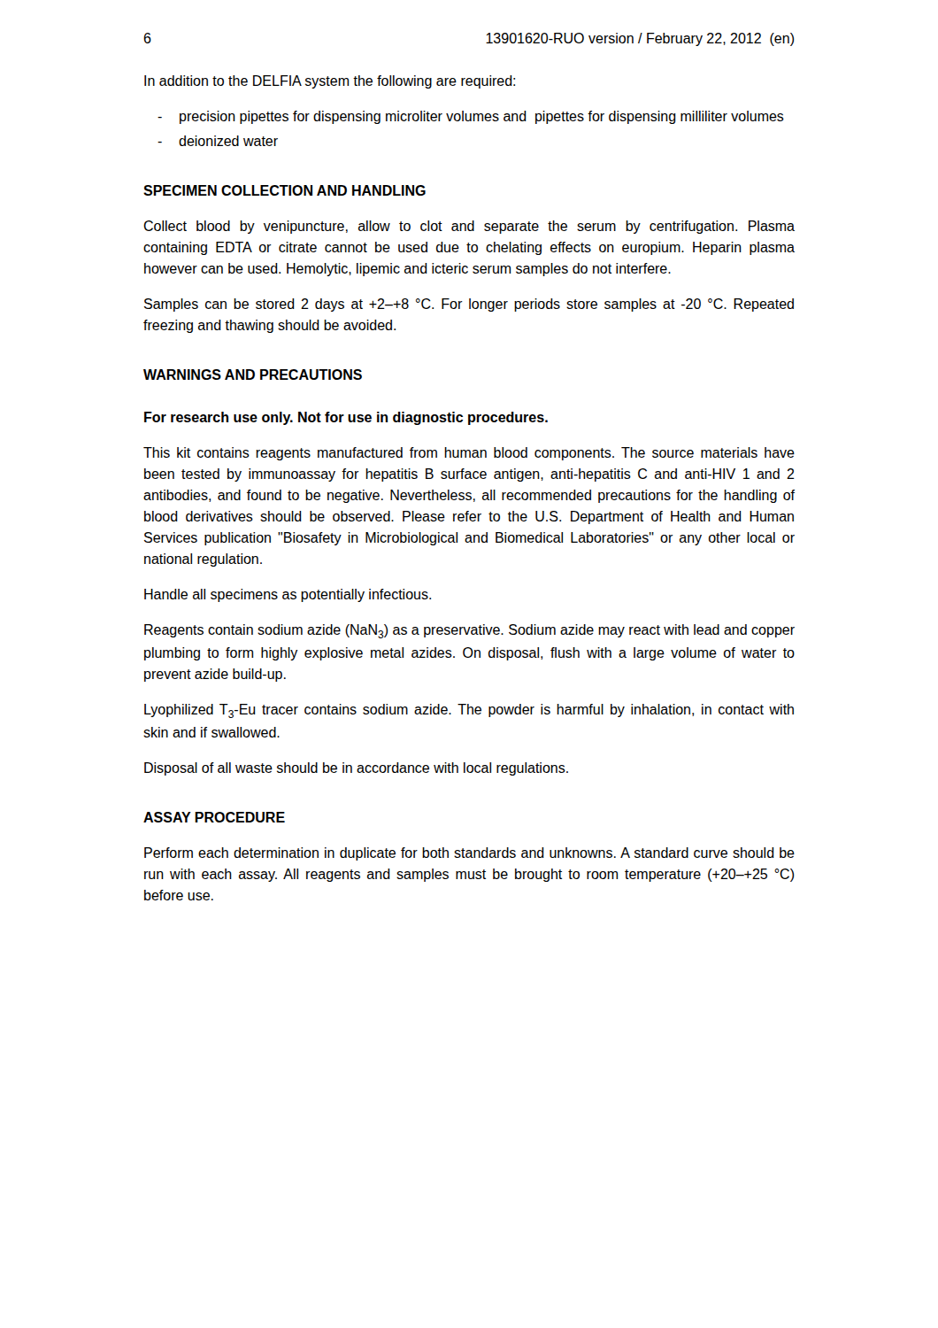6 13901620-RUO version / February 22, 2012 (en)
In addition to the DELFIA system the following are required:
precision pipettes for dispensing microliter volumes and pipettes for dispensing milliliter volumes
deionized water
Specimen Collection and Handling
Collect blood by venipuncture, allow to clot and separate the serum by centrifugation. Plasma containing EDTA or citrate cannot be used due to chelating effects on europium. Heparin plasma however can be used. Hemolytic, lipemic and icteric serum samples do not interfere.
Samples can be stored 2 days at +2–+8 °C. For longer periods store samples at -20 °C. Repeated freezing and thawing should be avoided.
Warnings and Precautions
For research use only. Not for use in diagnostic procedures.
This kit contains reagents manufactured from human blood components. The source materials have been tested by immunoassay for hepatitis B surface antigen, anti-hepatitis C and anti-HIV 1 and 2 antibodies, and found to be negative. Nevertheless, all recommended precautions for the handling of blood derivatives should be observed. Please refer to the U.S. Department of Health and Human Services publication "Biosafety in Microbiological and Biomedical Laboratories" or any other local or national regulation.
Handle all specimens as potentially infectious.
Reagents contain sodium azide (NaN3) as a preservative. Sodium azide may react with lead and copper plumbing to form highly explosive metal azides. On disposal, flush with a large volume of water to prevent azide build-up.
Lyophilized T3-Eu tracer contains sodium azide. The powder is harmful by inhalation, in contact with skin and if swallowed.
Disposal of all waste should be in accordance with local regulations.
Assay Procedure
Perform each determination in duplicate for both standards and unknowns. A standard curve should be run with each assay. All reagents and samples must be brought to room temperature (+20–+25 °C) before use.